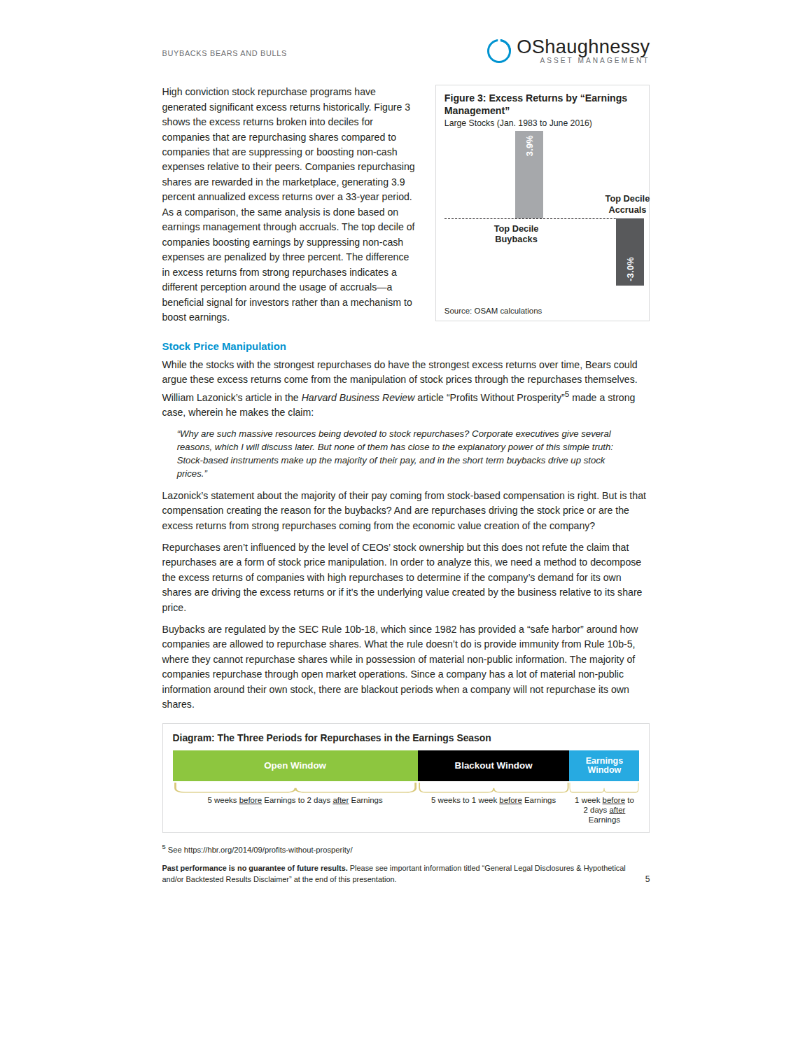Buybacks Bears and Bulls
OShaughnessy
Asset Management
High conviction stock repurchase programs have generated significant excess returns historically. Figure 3 shows the excess returns broken into deciles for companies that are repurchasing shares compared to companies that are suppressing or boosting non-cash expenses relative to their peers. Companies repurchasing shares are rewarded in the marketplace, generating 3.9 percent annualized excess returns over a 33-year period. As a comparison, the same analysis is done based on earnings management through accruals. The top decile of companies boosting earnings by suppressing non-cash expenses are penalized by three percent. The difference in excess returns from strong repurchases indicates a different perception around the usage of accruals—a beneficial signal for investors rather than a mechanism to boost earnings.
Figure 3: Excess Returns by “Earnings Management”
Large Stocks (Jan. 1983 to June 2016)
3.9%
-3.0%
Top Decile
Buybacks
Top Decile
Accruals
Source: OSAM calculations
Stock Price Manipulation
While the stocks with the strongest repurchases do have the strongest excess returns over time, Bears could argue these excess returns come from the manipulation of stock prices through the repurchases themselves. William Lazonick’s article in the Harvard Business Review article “Profits Without Prosperity”5 made a strong case, wherein he makes the claim:
“Why are such massive resources being devoted to stock repurchases? Corporate executives give several reasons, which I will discuss later. But none of them has close to the explanatory power of this simple truth: Stock-based instruments make up the majority of their pay, and in the short term buybacks drive up stock prices.”
Lazonick’s statement about the majority of their pay coming from stock-based compensation is right. But is that compensation creating the reason for the buybacks? And are repurchases driving the stock price or are the excess returns from strong repurchases coming from the economic value creation of the company?
Repurchases aren’t influenced by the level of CEOs’ stock ownership but this does not refute the claim that repurchases are a form of stock price manipulation. In order to analyze this, we need a method to decompose the excess returns of companies with high repurchases to determine if the company’s demand for its own shares are driving the excess returns or if it’s the underlying value created by the business relative to its share price.
Buybacks are regulated by the SEC Rule 10b-18, which since 1982 has provided a “safe harbor” around how companies are allowed to repurchase shares. What the rule doesn’t do is provide immunity from Rule 10b-5, where they cannot repurchase shares while in possession of material non-public information. The majority of companies repurchase through open market operations. Since a company has a lot of material non-public informa­tion around their own stock, there are blackout periods when a company will not repurchase its own shares.
Diagram: The Three Periods for Repurchases in the Earnings Season
Open Window
Blackout Window
Earnings
Window
5 weeks before Earnings to 2 days after Earnings
5 weeks to 1 week before Earnings
1 week before to
2 days after Earnings
5 See https://hbr.org/2014/09/profits-without-prosperity/
Past performance is no guarantee of future results. Please see important information titled “General Legal Disclosures & Hypothetical and/or Backtested Results Disclaimer” at the end of this presentation.
5